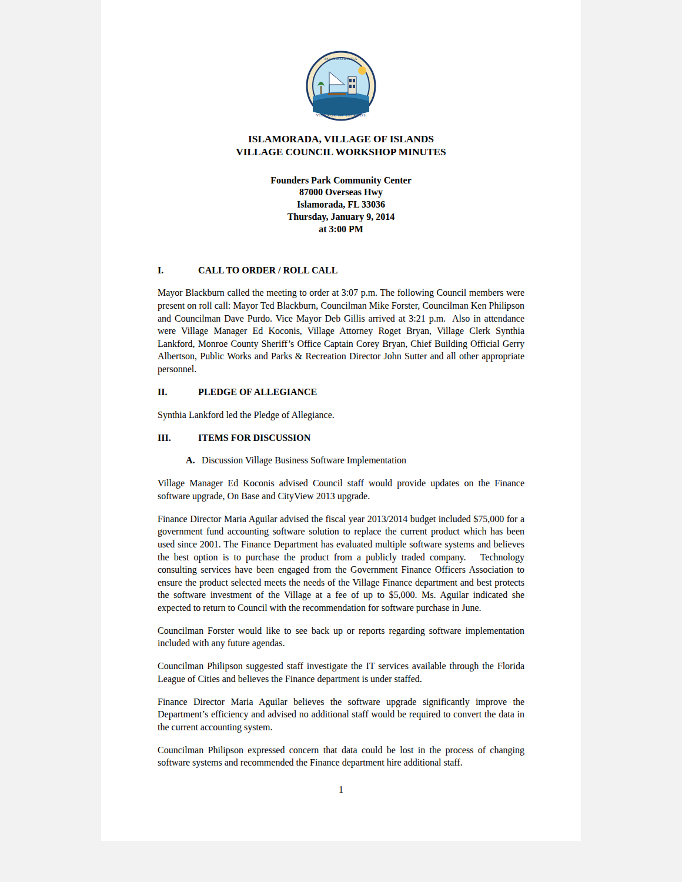ISLAMORADA VILLAGE OF ISLANDS
ISLAMORADA, VILLAGE OF ISLANDS
VILLAGE COUNCIL WORKSHOP MINUTES
Founders Park Community Center
87000 Overseas Hwy
Islamorada, FL 33036
Thursday, January 9, 2014
at 3:00 PM
I. CALL TO ORDER / ROLL CALL
Mayor Blackburn called the meeting to order at 3:07 p.m. The following Council members were present on roll call: Mayor Ted Blackburn, Councilman Mike Forster, Councilman Ken Philipson and Councilman Dave Purdo. Vice Mayor Deb Gillis arrived at 3:21 p.m. Also in attendance were Village Manager Ed Koconis, Village Attorney Roget Bryan, Village Clerk Synthia Lankford, Monroe County Sheriff’s Office Captain Corey Bryan, Chief Building Official Gerry Albertson, Public Works and Parks & Recreation Director John Sutter and all other appropriate personnel.
II. PLEDGE OF ALLEGIANCE
Synthia Lankford led the Pledge of Allegiance.
III. ITEMS FOR DISCUSSION
A. Discussion Village Business Software Implementation
Village Manager Ed Koconis advised Council staff would provide updates on the Finance software upgrade, On Base and CityView 2013 upgrade.
Finance Director Maria Aguilar advised the fiscal year 2013/2014 budget included $75,000 for a government fund accounting software solution to replace the current product which has been used since 2001. The Finance Department has evaluated multiple software systems and believes the best option is to purchase the product from a publicly traded company. Technology consulting services have been engaged from the Government Finance Officers Association to ensure the product selected meets the needs of the Village Finance department and best protects the software investment of the Village at a fee of up to $5,000. Ms. Aguilar indicated she expected to return to Council with the recommendation for software purchase in June.
Councilman Forster would like to see back up or reports regarding software implementation included with any future agendas.
Councilman Philipson suggested staff investigate the IT services available through the Florida League of Cities and believes the Finance department is under staffed.
Finance Director Maria Aguilar believes the software upgrade significantly improve the Department’s efficiency and advised no additional staff would be required to convert the data in the current accounting system.
Councilman Philipson expressed concern that data could be lost in the process of changing software systems and recommended the Finance department hire additional staff.
1